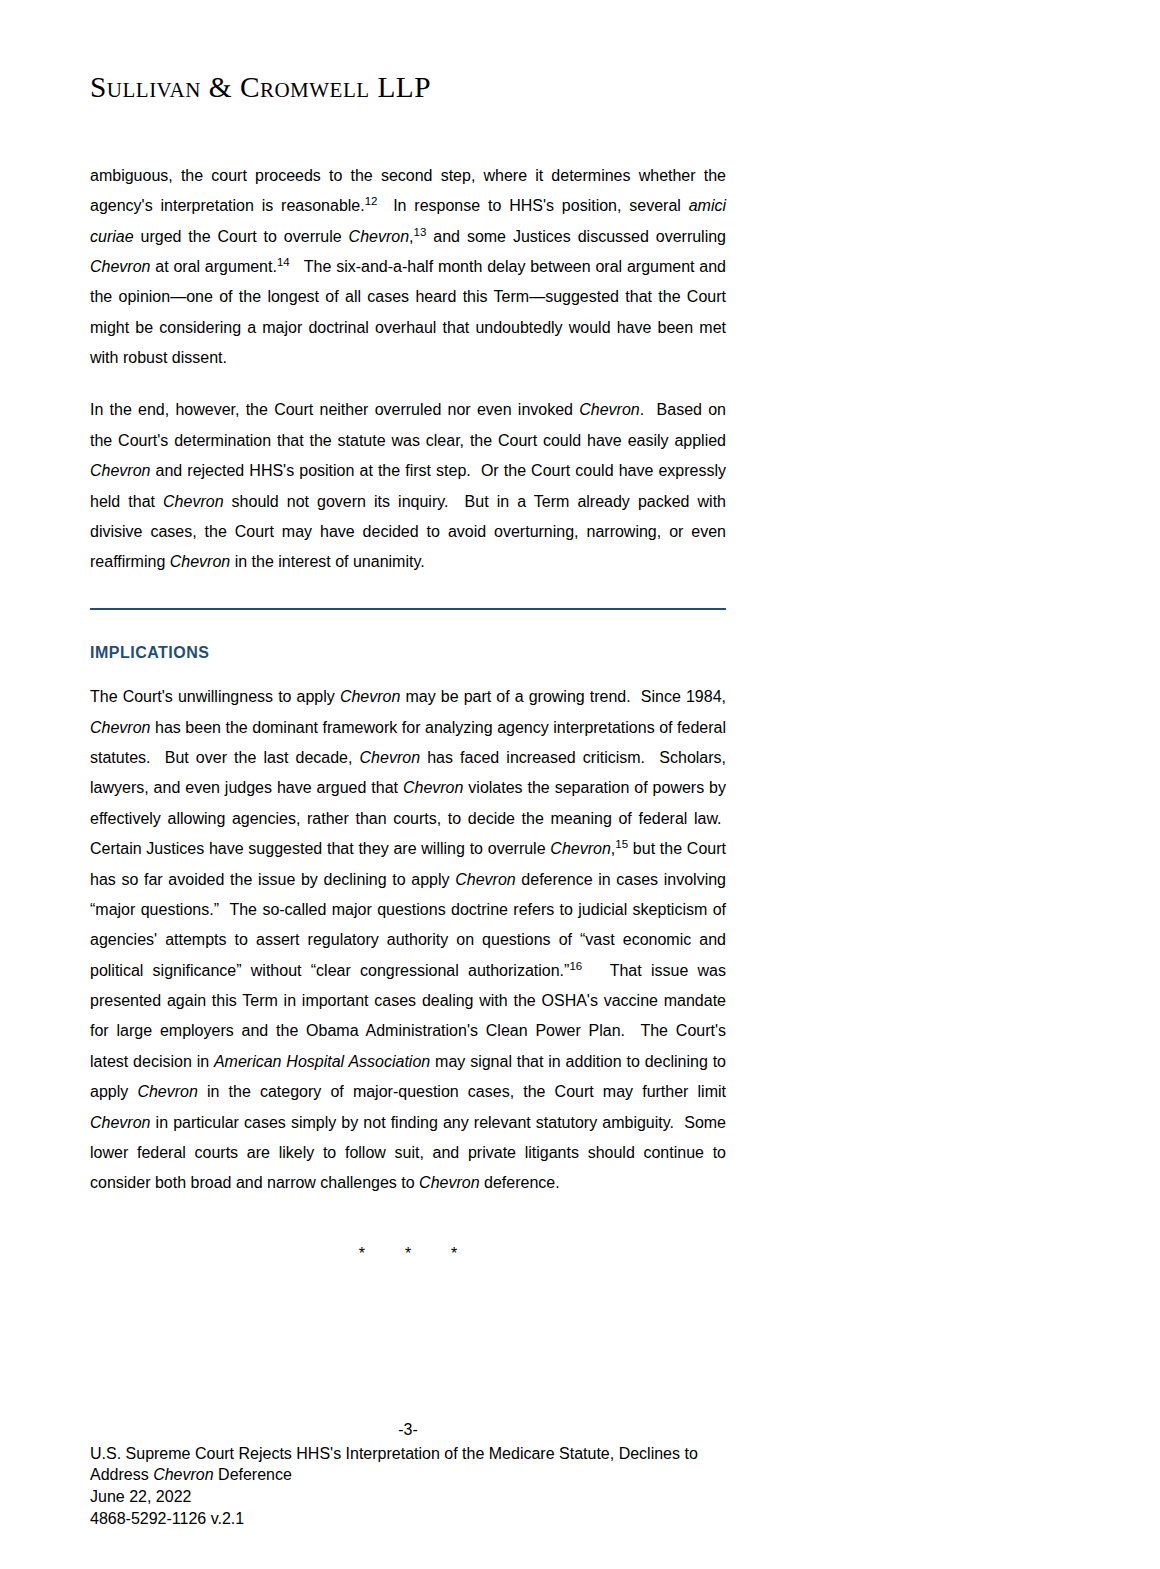Sullivan & Cromwell LLP
ambiguous, the court proceeds to the second step, where it determines whether the agency's interpretation is reasonable.12 In response to HHS's position, several amici curiae urged the Court to overrule Chevron,13 and some Justices discussed overruling Chevron at oral argument.14 The six-and-a-half month delay between oral argument and the opinion—one of the longest of all cases heard this Term—suggested that the Court might be considering a major doctrinal overhaul that undoubtedly would have been met with robust dissent.
In the end, however, the Court neither overruled nor even invoked Chevron. Based on the Court's determination that the statute was clear, the Court could have easily applied Chevron and rejected HHS's position at the first step. Or the Court could have expressly held that Chevron should not govern its inquiry. But in a Term already packed with divisive cases, the Court may have decided to avoid overturning, narrowing, or even reaffirming Chevron in the interest of unanimity.
IMPLICATIONS
The Court's unwillingness to apply Chevron may be part of a growing trend. Since 1984, Chevron has been the dominant framework for analyzing agency interpretations of federal statutes. But over the last decade, Chevron has faced increased criticism. Scholars, lawyers, and even judges have argued that Chevron violates the separation of powers by effectively allowing agencies, rather than courts, to decide the meaning of federal law. Certain Justices have suggested that they are willing to overrule Chevron,15 but the Court has so far avoided the issue by declining to apply Chevron deference in cases involving “major questions.” The so-called major questions doctrine refers to judicial skepticism of agencies' attempts to assert regulatory authority on questions of “vast economic and political significance” without “clear congressional authorization.”16 That issue was presented again this Term in important cases dealing with the OSHA's vaccine mandate for large employers and the Obama Administration's Clean Power Plan. The Court's latest decision in American Hospital Association may signal that in addition to declining to apply Chevron in the category of major-question cases, the Court may further limit Chevron in particular cases simply by not finding any relevant statutory ambiguity. Some lower federal courts are likely to follow suit, and private litigants should continue to consider both broad and narrow challenges to Chevron deference.
***
-3-
U.S. Supreme Court Rejects HHS's Interpretation of the Medicare Statute, Declines to Address Chevron Deference
June 22, 2022
4868-5292-1126 v.2.1